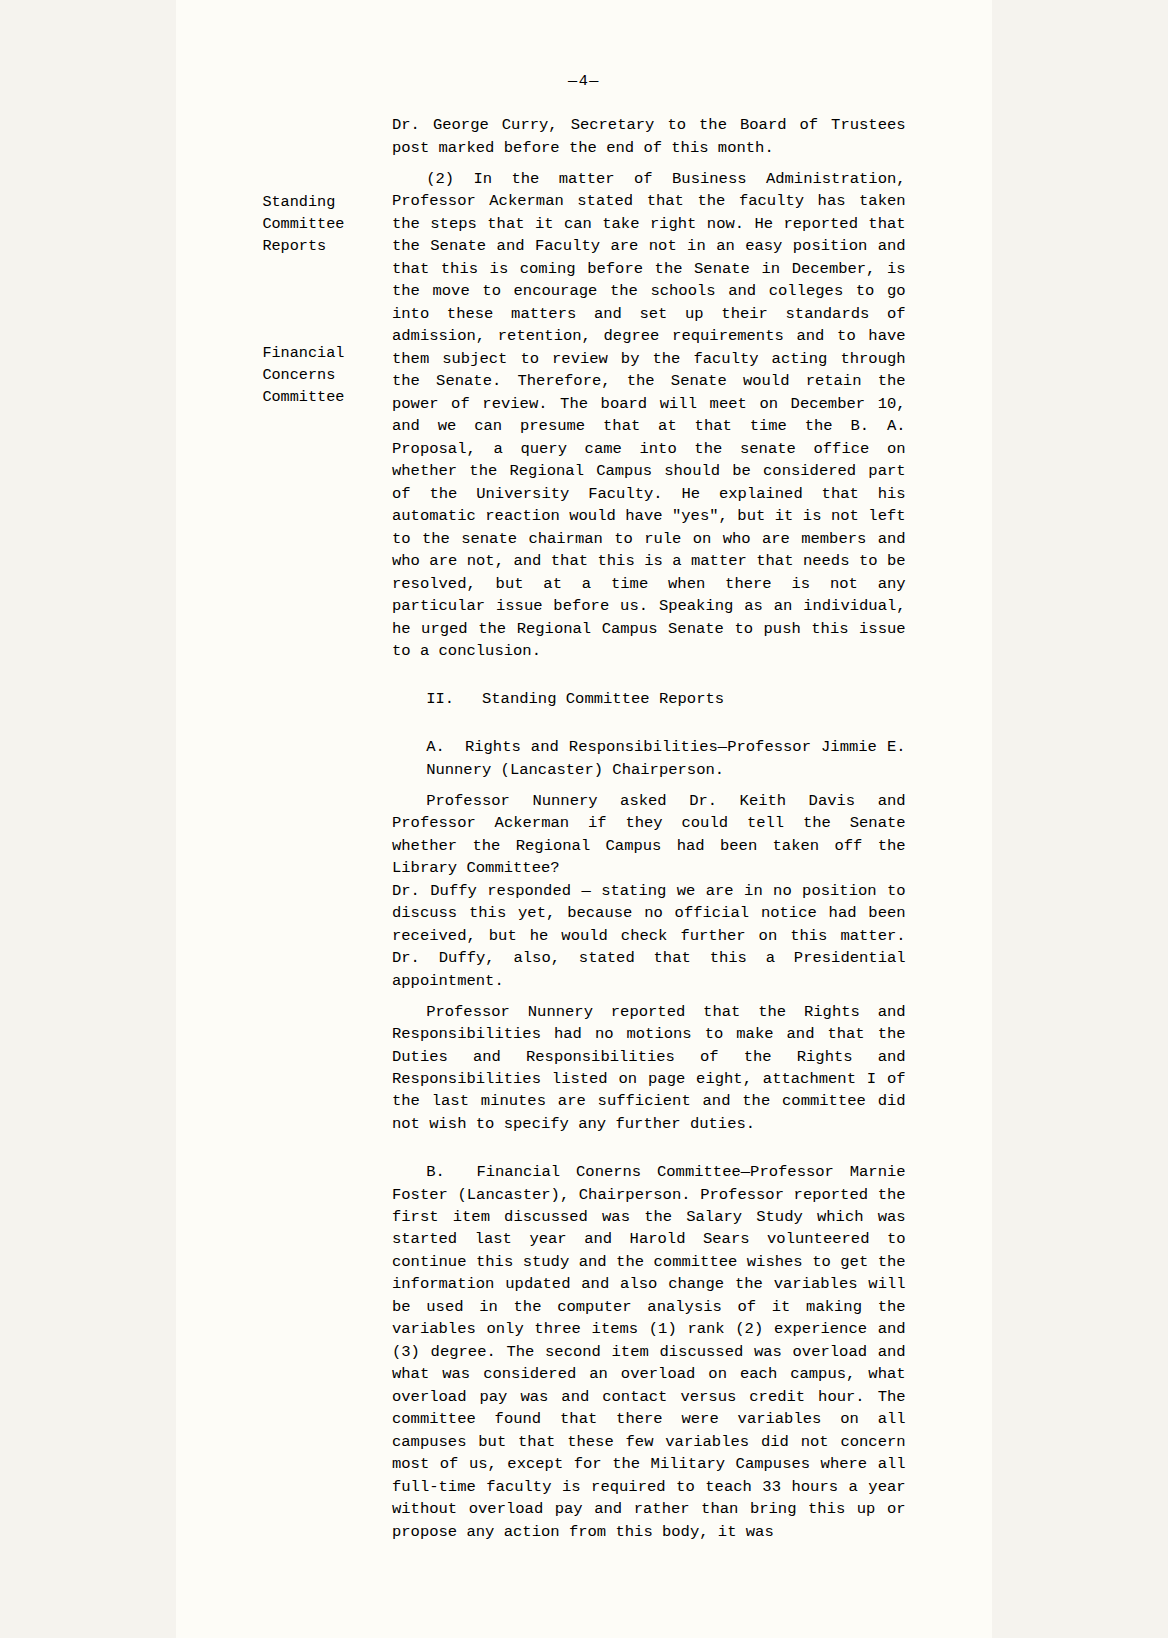—4—
Standing
Committee
Reports
Financial
Concerns
Committee
Dr. George Curry, Secretary to the Board of Trustees post marked before the end of this month.
(2) In the matter of Business Administration, Professor Ackerman stated that the faculty has taken the steps that it can take right now. He reported that the Senate and Faculty are not in an easy position and that this is coming before the Senate in December, is the move to encourage the schools and colleges to go into these matters and set up their standards of admission, retention, degree requirements and to have them subject to review by the faculty acting through the Senate. Therefore, the Senate would retain the power of review. The board will meet on December 10, and we can presume that at that time the B. A. Proposal, a query came into the senate office on whether the Regional Campus should be considered part of the University Faculty. He explained that his automatic reaction would have "yes", but it is not left to the senate chairman to rule on who are members and who are not, and that this is a matter that needs to be resolved, but at a time when there is not any particular issue before us. Speaking as an individual, he urged the Regional Campus Senate to push this issue to a conclusion.
II. Standing Committee Reports
A. Rights and Responsibilities—Professor Jimmie E. Nunnery (Lancaster) Chairperson.
Professor Nunnery asked Dr. Keith Davis and Professor Ackerman if they could tell the Senate whether the Regional Campus had been taken off the Library Committee?
Dr. Duffy responded — stating we are in no position to discuss this yet, because no official notice had been received, but he would check further on this matter. Dr. Duffy, also, stated that this a Presidential appointment.
Professor Nunnery reported that the Rights and Responsibilities had no motions to make and that the Duties and Responsibilities of the Rights and Responsibilities listed on page eight, attachment I of the last minutes are sufficient and the committee did not wish to specify any further duties.
B. Financial Conerns Committee—Professor Marnie Foster (Lancaster), Chairperson. Professor reported the first item discussed was the Salary Study which was started last year and Harold Sears volunteered to continue this study and the committee wishes to get the information updated and also change the variables will be used in the computer analysis of it making the variables only three items (1) rank (2) experience and (3) degree. The second item discussed was overload and what was considered an overload on each campus, what overload pay was and contact versus credit hour. The committee found that there were variables on all campuses but that these few variables did not concern most of us, except for the Military Campuses where all full-time faculty is required to teach 33 hours a year without overload pay and rather than bring this up or propose any action from this body, it was